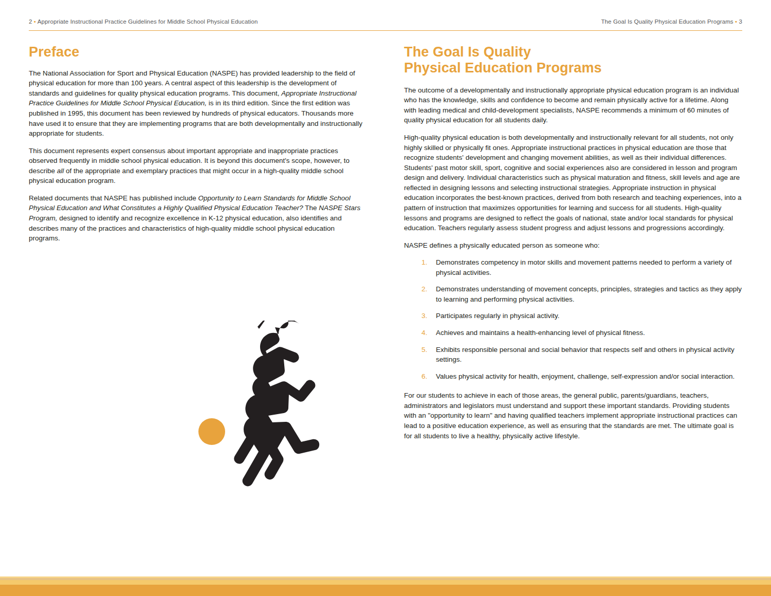2 • Appropriate Instructional Practice Guidelines for Middle School Physical Education
The Goal Is Quality Physical Education Programs • 3
Preface
The National Association for Sport and Physical Education (NASPE) has provided leadership to the field of physical education for more than 100 years. A central aspect of this leadership is the development of standards and guidelines for quality physical education programs. This document, Appropriate Instructional Practice Guidelines for Middle School Physical Education, is in its third edition. Since the first edition was published in 1995, this document has been reviewed by hundreds of physical educators. Thousands more have used it to ensure that they are implementing programs that are both developmentally and instructionally appropriate for students.
This document represents expert consensus about important appropriate and inappropriate practices observed frequently in middle school physical education. It is beyond this document's scope, however, to describe all of the appropriate and exemplary practices that might occur in a high-quality middle school physical education program.
Related documents that NASPE has published include Opportunity to Learn Standards for Middle School Physical Education and What Constitutes a Highly Qualified Physical Education Teacher? The NASPE Stars Program, designed to identify and recognize excellence in K-12 physical education, also identifies and describes many of the practices and characteristics of high-quality middle school physical education programs.
The Goal Is Quality
Physical Education Programs
The outcome of a developmentally and instructionally appropriate physical education program is an individual who has the knowledge, skills and confidence to become and remain physically active for a lifetime. Along with leading medical and child-development specialists, NASPE recommends a minimum of 60 minutes of quality physical education for all students daily.
High-quality physical education is both developmentally and instructionally relevant for all students, not only highly skilled or physically fit ones. Appropriate instructional practices in physical education are those that recognize students' development and changing movement abilities, as well as their individual differences. Students' past motor skill, sport, cognitive and social experiences also are considered in lesson and program design and delivery. Individual characteristics such as physical maturation and fitness, skill levels and age are reflected in designing lessons and selecting instructional strategies. Appropriate instruction in physical education incorporates the best-known practices, derived from both research and teaching experiences, into a pattern of instruction that maximizes opportunities for learning and success for all students. High-quality lessons and programs are designed to reflect the goals of national, state and/or local standards for physical education. Teachers regularly assess student progress and adjust lessons and progressions accordingly.
NASPE defines a physically educated person as someone who:
Demonstrates competency in motor skills and movement patterns needed to perform a variety of physical activities.
Demonstrates understanding of movement concepts, principles, strategies and tactics as they apply to learning and performing physical activities.
Participates regularly in physical activity.
Achieves and maintains a health-enhancing level of physical fitness.
Exhibits responsible personal and social behavior that respects self and others in physical activity settings.
Values physical activity for health, enjoyment, challenge, self-expression and/or social interaction.
For our students to achieve in each of those areas, the general public, parents/guardians, teachers, administrators and legislators must understand and support these important standards. Providing students with an "opportunity to learn" and having qualified teachers implement appropriate instructional practices can lead to a positive education experience, as well as ensuring that the standards are met. The ultimate goal is for all students to live a healthy, physically active lifestyle.